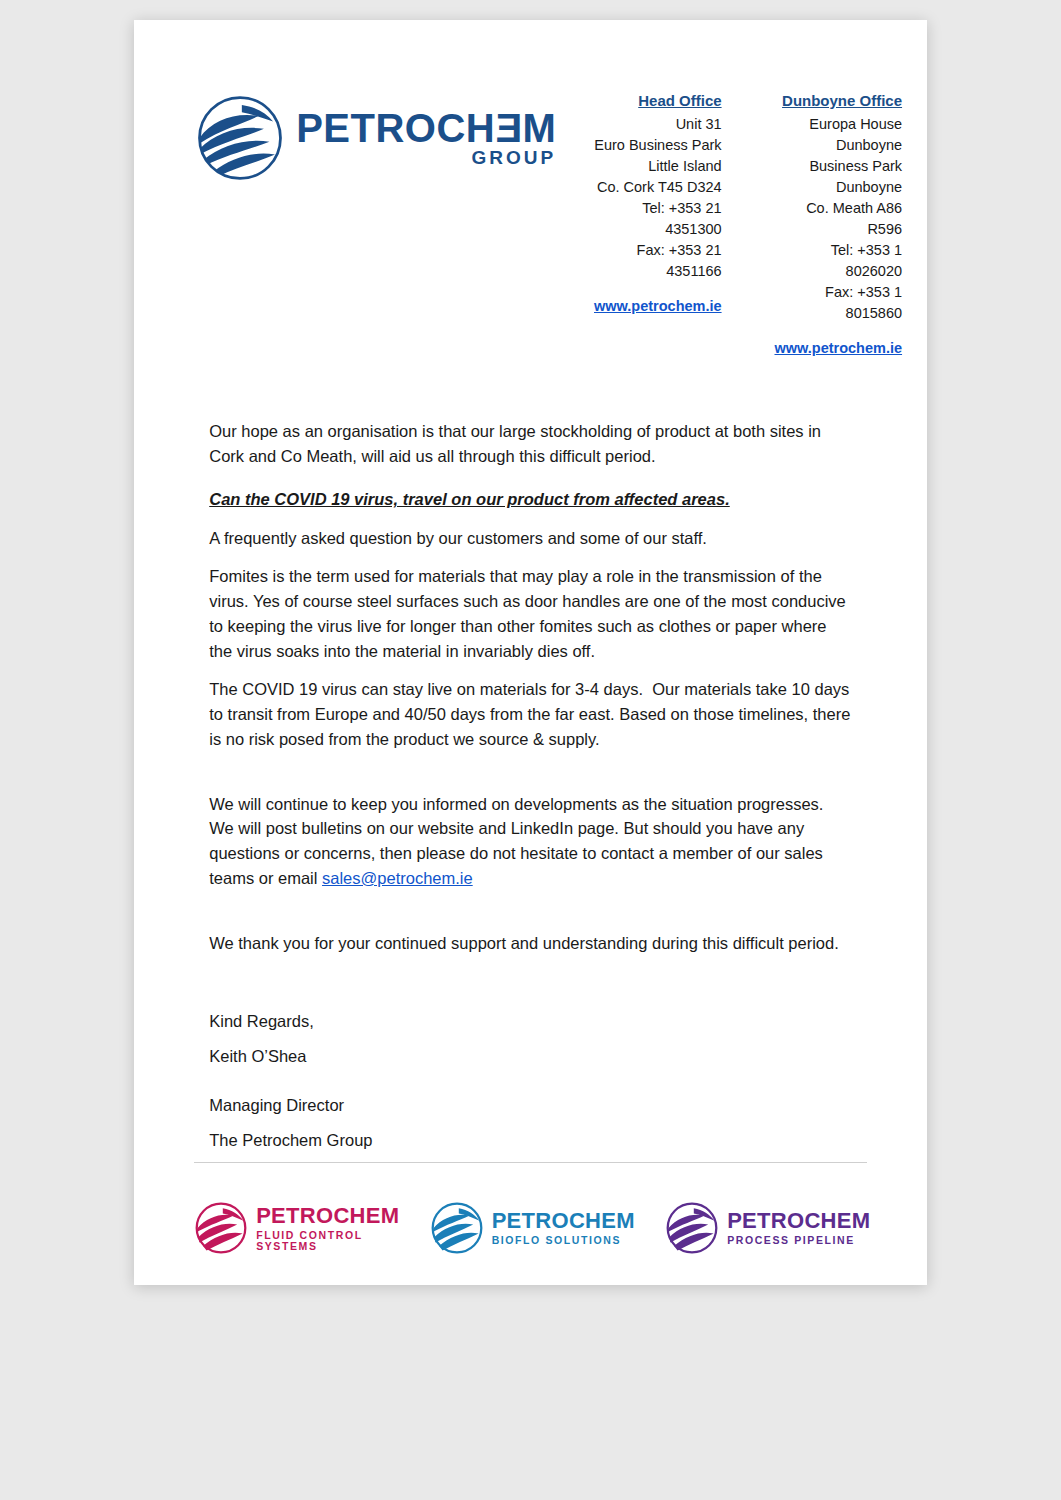PETROCHEM GROUP
Head Office
Unit 31
Euro Business Park
Little Island
Co. Cork T45 D324
Tel: +353 21 4351300
Fax: +353 21 4351166
www.petrochem.ie
Dunboyne Office
Europa House
Dunboyne Business Park
Dunboyne
Co. Meath A86 R596
Tel: +353 1 8026020
Fax: +353 1 8015860
www.petrochem.ie
Our hope as an organisation is that our large stockholding of product at both sites in Cork and Co Meath, will aid us all through this difficult period.
Can the COVID 19 virus, travel on our product from affected areas.
A frequently asked question by our customers and some of our staff.
Fomites is the term used for materials that may play a role in the transmission of the virus. Yes of course steel surfaces such as door handles are one of the most conducive to keeping the virus live for longer than other fomites such as clothes or paper where the virus soaks into the material in invariably dies off.
The COVID 19 virus can stay live on materials for 3-4 days. Our materials take 10 days to transit from Europe and 40/50 days from the far east. Based on those timelines, there is no risk posed from the product we source & supply.
We will continue to keep you informed on developments as the situation progresses. We will post bulletins on our website and LinkedIn page. But should you have any questions or concerns, then please do not hesitate to contact a member of our sales teams or email sales@petrochem.ie
We thank you for your continued support and understanding during this difficult period.
Kind Regards,
Keith O’Shea
Managing Director
The Petrochem Group
PETROCHEM FLUID CONTROL SYSTEMS
PETROCHEM BIOFLO SOLUTIONS
PETROCHEM PROCESS PIPELINE